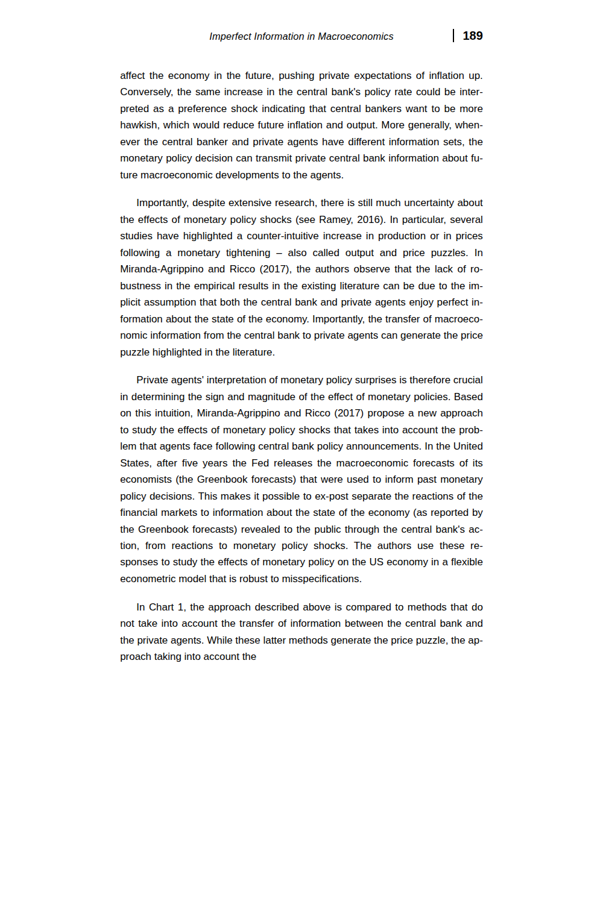Imperfect Information in Macroeconomics 189
affect the economy in the future, pushing private expectations of inflation up. Conversely, the same increase in the central bank's policy rate could be interpreted as a preference shock indicating that central bankers want to be more hawkish, which would reduce future inflation and output. More generally, whenever the central banker and private agents have different information sets, the monetary policy decision can transmit private central bank information about future macroeconomic developments to the agents.
Importantly, despite extensive research, there is still much uncertainty about the effects of monetary policy shocks (see Ramey, 2016). In particular, several studies have highlighted a counter-intuitive increase in production or in prices following a monetary tightening – also called output and price puzzles. In Miranda-Agrippino and Ricco (2017), the authors observe that the lack of robustness in the empirical results in the existing literature can be due to the implicit assumption that both the central bank and private agents enjoy perfect information about the state of the economy. Importantly, the transfer of macroeconomic information from the central bank to private agents can generate the price puzzle highlighted in the literature.
Private agents' interpretation of monetary policy surprises is therefore crucial in determining the sign and magnitude of the effect of monetary policies. Based on this intuition, Miranda-Agrippino and Ricco (2017) propose a new approach to study the effects of monetary policy shocks that takes into account the problem that agents face following central bank policy announcements. In the United States, after five years the Fed releases the macroeconomic forecasts of its economists (the Greenbook forecasts) that were used to inform past monetary policy decisions. This makes it possible to ex-post separate the reactions of the financial markets to information about the state of the economy (as reported by the Greenbook forecasts) revealed to the public through the central bank's action, from reactions to monetary policy shocks. The authors use these responses to study the effects of monetary policy on the US economy in a flexible econometric model that is robust to misspecifications.
In Chart 1, the approach described above is compared to methods that do not take into account the transfer of information between the central bank and the private agents. While these latter methods generate the price puzzle, the approach taking into account the